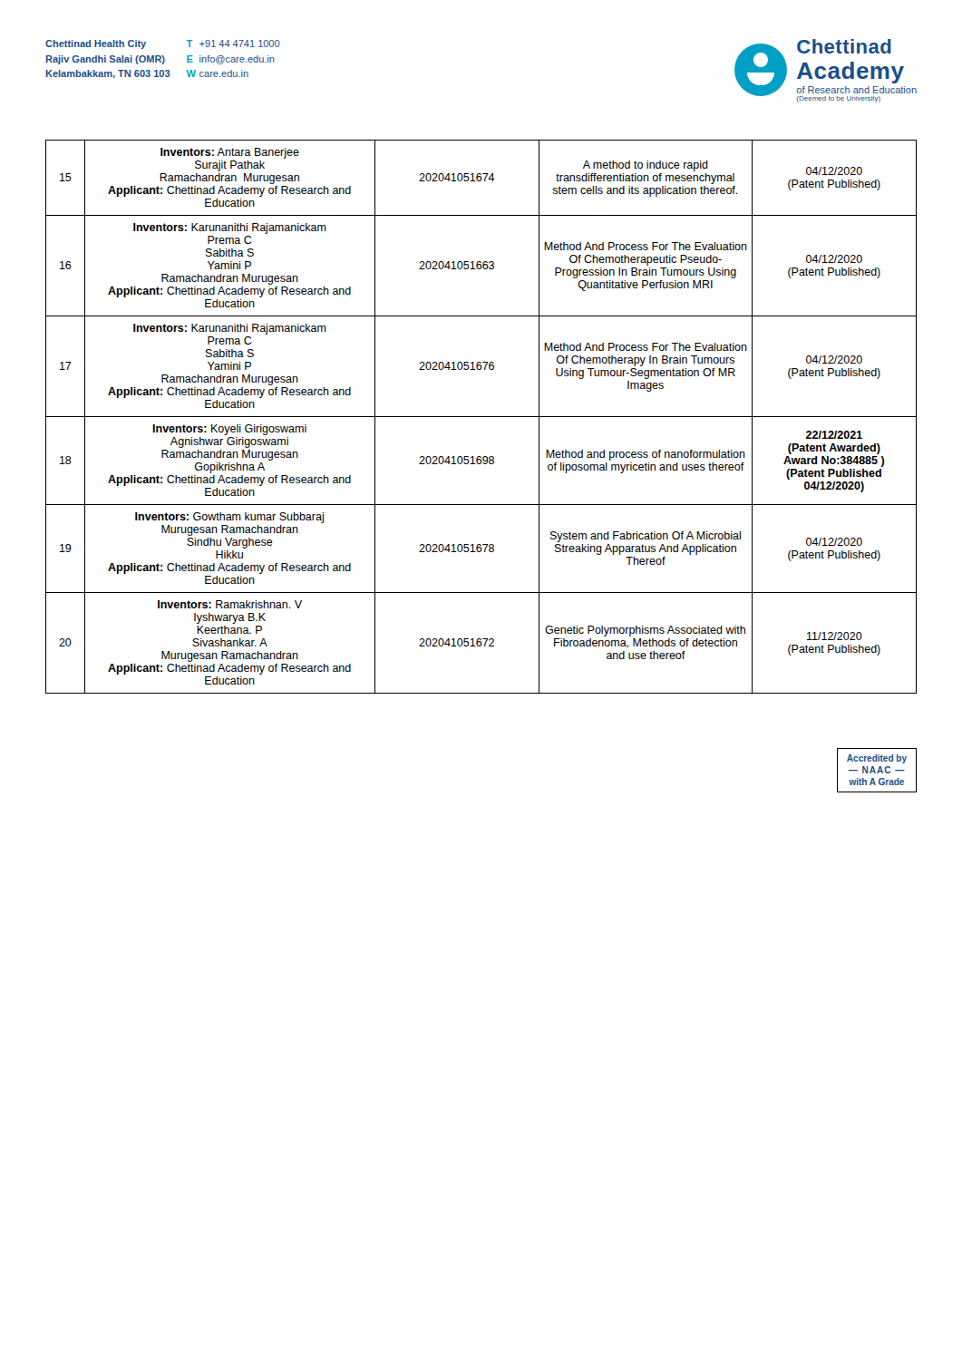Chettinad Health City
Rajiv Gandhi Salai (OMR)
Kelambakkam, TN 603 103
T+91 44 4741 1000
Einfo@care.edu.in
Wcare.edu.in
Chettinad
Academy
of Research and Education
(Deemed to be University)
| 15 | Inventors: Antara Banerjee Surajit Pathak Ramachandran Murugesan Applicant: Chettinad Academy of Research and Education | 202041051674 | A method to induce rapid transdifferentiation of mesenchymal stem cells and its application thereof. | 04/12/2020 (Patent Published) |
| 16 | Inventors: Karunanithi Rajamanickam Prema C Sabitha S Yamini P Ramachandran Murugesan Applicant: Chettinad Academy of Research and Education | 202041051663 | Method And Process For The Evaluation Of Chemotherapeutic Pseudo-Progression In Brain Tumours Using Quantitative Perfusion MRI | 04/12/2020 (Patent Published) |
| 17 | Inventors: Karunanithi Rajamanickam Prema C Sabitha S Yamini P Ramachandran Murugesan Applicant: Chettinad Academy of Research and Education | 202041051676 | Method And Process For The Evaluation Of Chemotherapy In Brain Tumours Using Tumour-Segmentation Of MR Images | 04/12/2020 (Patent Published) |
| 18 | Inventors: Koyeli Girigoswami Agnishwar Girigoswami Ramachandran Murugesan Gopikrishna A Applicant: Chettinad Academy of Research and Education | 202041051698 | Method and process of nanoformulation of liposomal myricetin and uses thereof | 22/12/2021 (Patent Awarded) Award No:384885 ) (Patent Published 04/12/2020) |
| 19 | Inventors: Gowtham kumar Subbaraj Murugesan Ramachandran Sindhu Varghese Hikku Applicant: Chettinad Academy of Research and Education | 202041051678 | System and Fabrication Of A Microbial Streaking Apparatus And Application Thereof | 04/12/2020 (Patent Published) |
| 20 | Inventors: Ramakrishnan. V Iyshwarya B.K Keerthana. P Sivashankar. A Murugesan Ramachandran Applicant: Chettinad Academy of Research and Education | 202041051672 | Genetic Polymorphisms Associated with Fibroadenoma, Methods of detection and use thereof | 11/12/2020 (Patent Published) |
Accredited by
— NAAC —
with A Grade